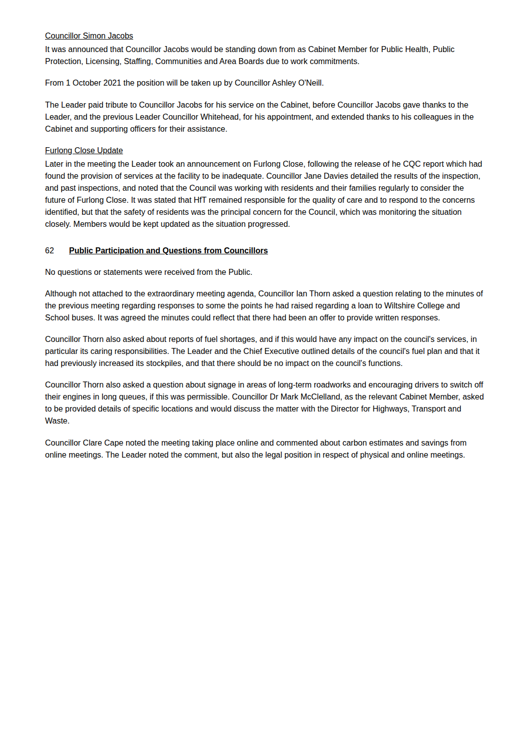Councillor Simon Jacobs
It was announced that Councillor Jacobs would be standing down from as Cabinet Member for Public Health, Public Protection, Licensing, Staffing, Communities and Area Boards due to work commitments.
From 1 October 2021 the position will be taken up by Councillor Ashley O'Neill.
The Leader paid tribute to Councillor Jacobs for his service on the Cabinet, before Councillor Jacobs gave thanks to the Leader, and the previous Leader Councillor Whitehead, for his appointment, and extended thanks to his colleagues in the Cabinet and supporting officers for their assistance.
Furlong Close Update
Later in the meeting the Leader took an announcement on Furlong Close, following the release of he CQC report which had found the provision of services at the facility to be inadequate. Councillor Jane Davies detailed the results of the inspection, and past inspections, and noted that the Council was working with residents and their families regularly to consider the future of Furlong Close. It was stated that HfT remained responsible for the quality of care and to respond to the concerns identified, but that the safety of residents was the principal concern for the Council, which was monitoring the situation closely. Members would be kept updated as the situation progressed.
62
Public Participation and Questions from Councillors
No questions or statements were received from the Public.
Although not attached to the extraordinary meeting agenda, Councillor Ian Thorn asked a question relating to the minutes of the previous meeting regarding responses to some the points he had raised regarding a loan to Wiltshire College and School buses. It was agreed the minutes could reflect that there had been an offer to provide written responses.
Councillor Thorn also asked about reports of fuel shortages, and if this would have any impact on the council's services, in particular its caring responsibilities. The Leader and the Chief Executive outlined details of the council's fuel plan and that it had previously increased its stockpiles, and that there should be no impact on the council's functions.
Councillor Thorn also asked a question about signage in areas of long-term roadworks and encouraging drivers to switch off their engines in long queues, if this was permissible. Councillor Dr Mark McClelland, as the relevant Cabinet Member, asked to be provided details of specific locations and would discuss the matter with the Director for Highways, Transport and Waste.
Councillor Clare Cape noted the meeting taking place online and commented about carbon estimates and savings from online meetings. The Leader noted the comment, but also the legal position in respect of physical and online meetings.